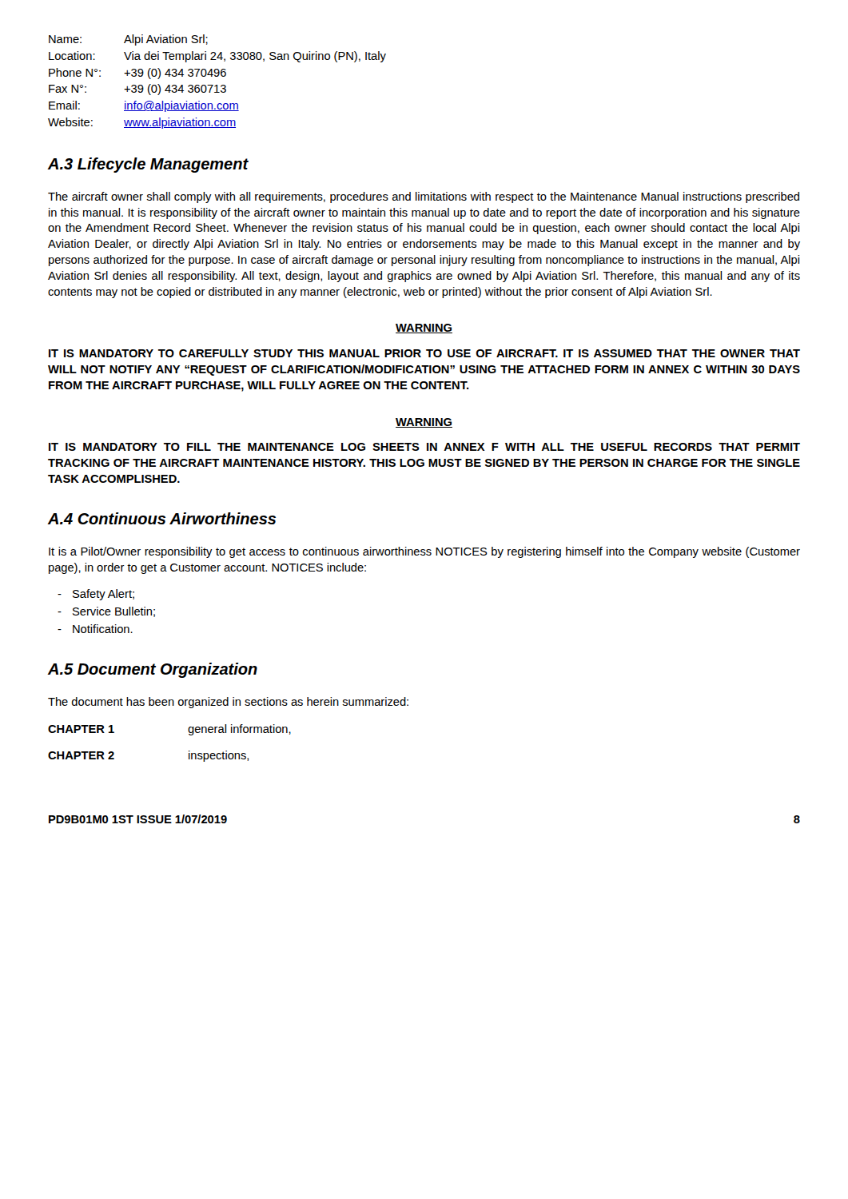Name: Alpi Aviation Srl;
Location: Via dei Templari 24, 33080, San Quirino (PN), Italy
Phone N°:+39 (0) 434 370496
Fax N°:+39 (0) 434 360713
Email: info@alpiaviation.com
Website: www.alpiaviation.com
A.3 Lifecycle Management
The aircraft owner shall comply with all requirements, procedures and limitations with respect to the Maintenance Manual instructions prescribed in this manual. It is responsibility of the aircraft owner to maintain this manual up to date and to report the date of incorporation and his signature on the Amendment Record Sheet. Whenever the revision status of his manual could be in question, each owner should contact the local Alpi Aviation Dealer, or directly Alpi Aviation Srl in Italy. No entries or endorsements may be made to this Manual except in the manner and by persons authorized for the purpose. In case of aircraft damage or personal injury resulting from noncompliance to instructions in the manual, Alpi Aviation Srl denies all responsibility. All text, design, layout and graphics are owned by Alpi Aviation Srl. Therefore, this manual and any of its contents may not be copied or distributed in any manner (electronic, web or printed) without the prior consent of Alpi Aviation Srl.
WARNING
IT IS MANDATORY TO CAREFULLY STUDY THIS MANUAL PRIOR TO USE OF AIRCRAFT. IT IS ASSUMED THAT THE OWNER THAT WILL NOT NOTIFY ANY “REQUEST OF CLARIFICATION/MODIFICATION” USING THE ATTACHED FORM IN ANNEX C WITHIN 30 DAYS FROM THE AIRCRAFT PURCHASE, WILL FULLY AGREE ON THE CONTENT.
WARNING
IT IS MANDATORY TO FILL THE MAINTENANCE LOG SHEETS IN ANNEX F WITH ALL THE USEFUL RECORDS THAT PERMIT TRACKING OF THE AIRCRAFT MAINTENANCE HISTORY. THIS LOG MUST BE SIGNED BY THE PERSON IN CHARGE FOR THE SINGLE TASK ACCOMPLISHED.
A.4 Continuous Airworthiness
It is a Pilot/Owner responsibility to get access to continuous airworthiness NOTICES by registering himself into the Company website (Customer page), in order to get a Customer account. NOTICES include:
Safety Alert;
Service Bulletin;
Notification.
A.5 Document Organization
The document has been organized in sections as herein summarized:
CHAPTER 1 general information,
CHAPTER 2 inspections,
PD9B01M0 1ST ISSUE 1/07/2019 8